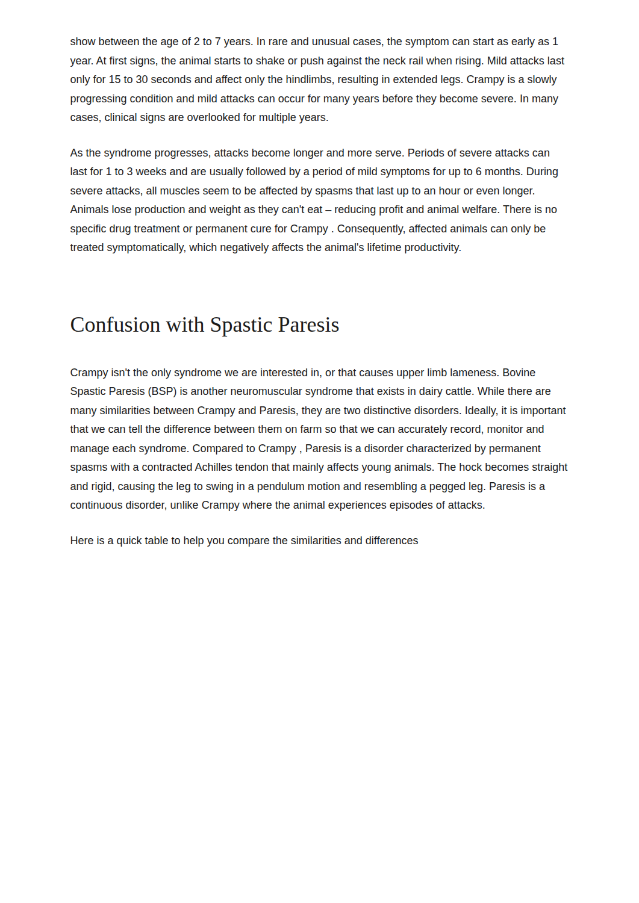show between the age of 2 to 7 years. In rare and unusual cases, the symptom can start as early as 1 year. At first signs, the animal starts to shake or push against the neck rail when rising. Mild attacks last only for 15 to 30 seconds and affect only the hindlimbs, resulting in extended legs. Crampy is a slowly progressing condition and mild attacks can occur for many years before they become severe. In many cases, clinical signs are overlooked for multiple years.
As the syndrome progresses, attacks become longer and more serve. Periods of severe attacks can last for 1 to 3 weeks and are usually followed by a period of mild symptoms for up to 6 months. During severe attacks, all muscles seem to be affected by spasms that last up to an hour or even longer. Animals lose production and weight as they can't eat – reducing profit and animal welfare. There is no specific drug treatment or permanent cure for Crampy . Consequently, affected animals can only be treated symptomatically, which negatively affects the animal's lifetime productivity.
Confusion with Spastic Paresis
Crampy isn't the only syndrome we are interested in, or that causes upper limb lameness. Bovine Spastic Paresis (BSP) is another neuromuscular syndrome that exists in dairy cattle. While there are many similarities between Crampy and Paresis, they are two distinctive disorders. Ideally, it is important that we can tell the difference between them on farm so that we can accurately record, monitor and manage each syndrome. Compared to Crampy , Paresis is a disorder characterized by permanent spasms with a contracted Achilles tendon that mainly affects young animals. The hock becomes straight and rigid, causing the leg to swing in a pendulum motion and resembling a pegged leg. Paresis is a continuous disorder, unlike Crampy where the animal experiences episodes of attacks.
Here is a quick table to help you compare the similarities and differences